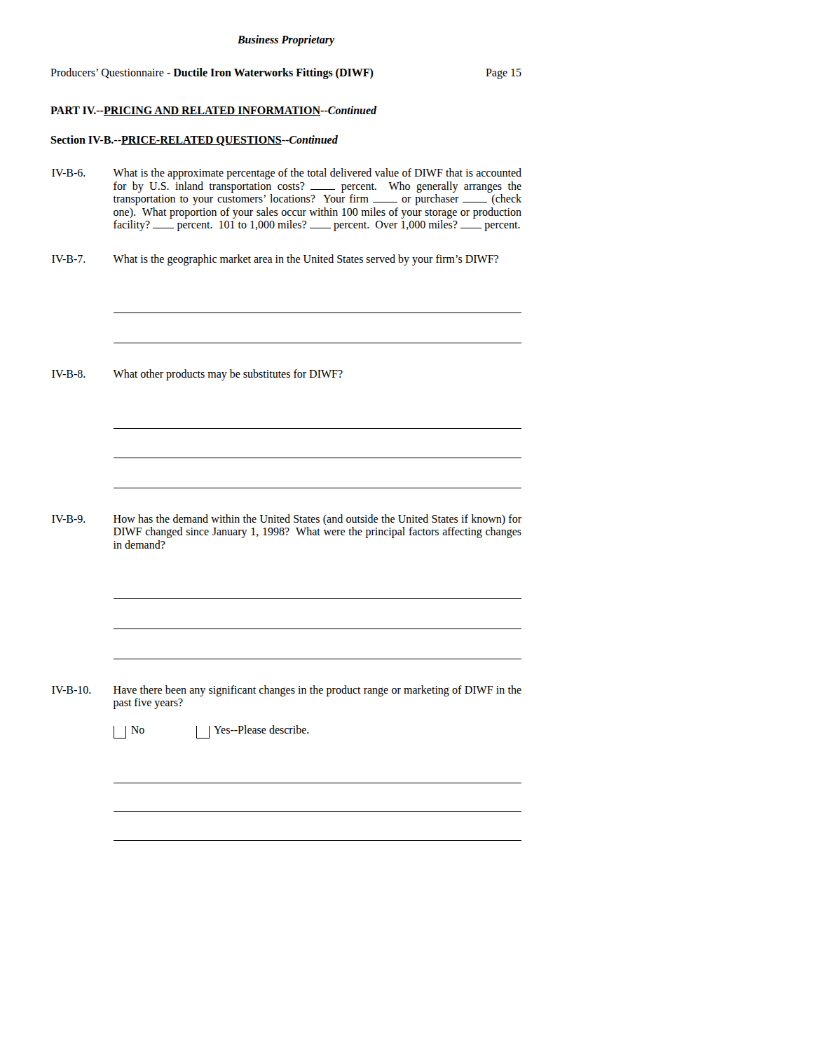Business Proprietary
Producers’ Questionnaire - Ductile Iron Waterworks Fittings (DIWF)
Page 15
PART IV.--PRICING AND RELATED INFORMATION--Continued
Section IV-B.--PRICE-RELATED QUESTIONS--Continued
IV-B-6.
What is the approximate percentage of the total delivered value of DIWF that is accounted for by U.S. inland transportation costs? percent. Who generally arranges the transportation to your customers’ locations? Your firm or purchaser (check one). What proportion of your sales occur within 100 miles of your storage or production facility? percent. 101 to 1,000 miles? percent. Over 1,000 miles? percent.
IV-B-7.
What is the geographic market area in the United States served by your firm’s DIWF?
IV-B-8.
What other products may be substitutes for DIWF?
IV-B-9.
How has the demand within the United States (and outside the United States if known) for DIWF changed since January 1, 1998? What were the principal factors affecting changes in demand?
IV-B-10.
Have there been any significant changes in the product range or marketing of DIWF in the past five years?
No Yes--Please describe.